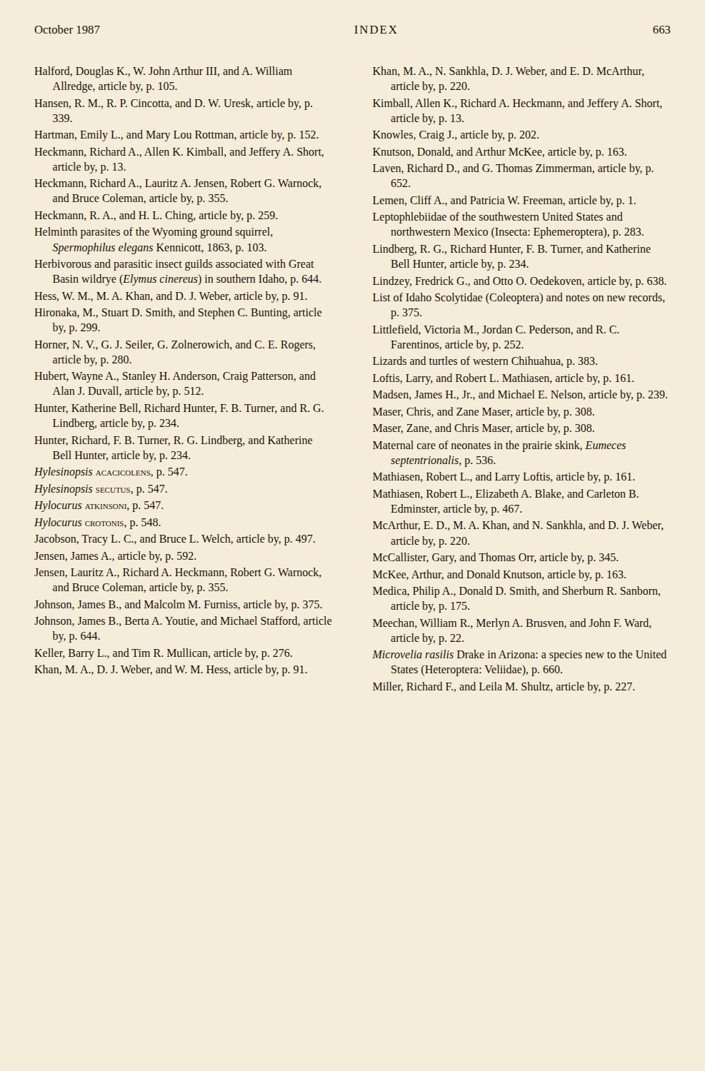October 1987 Index 663
Halford, Douglas K., W. John Arthur III, and A. William Allredge, article by, p. 105.
Hansen, R. M., R. P. Cincotta, and D. W. Uresk, article by, p. 339.
Hartman, Emily L., and Mary Lou Rottman, article by, p. 152.
Heckmann, Richard A., Allen K. Kimball, and Jeffery A. Short, article by, p. 13.
Heckmann, Richard A., Lauritz A. Jensen, Robert G. Warnock, and Bruce Coleman, article by, p. 355.
Heckmann, R. A., and H. L. Ching, article by, p. 259.
Helminth parasites of the Wyoming ground squirrel, Spermophilus elegans Kennicott, 1863, p. 103.
Herbivorous and parasitic insect guilds associated with Great Basin wildrye (Elymus cinereus) in southern Idaho, p. 644.
Hess, W. M., M. A. Khan, and D. J. Weber, article by, p. 91.
Hironaka, M., Stuart D. Smith, and Stephen C. Bunting, article by, p. 299.
Horner, N. V., G. J. Seiler, G. Zolnerowich, and C. E. Rogers, article by, p. 280.
Hubert, Wayne A., Stanley H. Anderson, Craig Patterson, and Alan J. Duvall, article by, p. 512.
Hunter, Katherine Bell, Richard Hunter, F. B. Turner, and R. G. Lindberg, article by, p. 234.
Hunter, Richard, F. B. Turner, R. G. Lindberg, and Katherine Bell Hunter, article by, p. 234.
Hylesinopsis acacicolens, p. 547.
Hylesinopsis secutus, p. 547.
Hylocurus atkinsoni, p. 547.
Hylocurus crotonis, p. 548.
Jacobson, Tracy L. C., and Bruce L. Welch, article by, p. 497.
Jensen, James A., article by, p. 592.
Jensen, Lauritz A., Richard A. Heckmann, Robert G. Warnock, and Bruce Coleman, article by, p. 355.
Johnson, James B., and Malcolm M. Furniss, article by, p. 375.
Johnson, James B., Berta A. Youtie, and Michael Stafford, article by, p. 644.
Keller, Barry L., and Tim R. Mullican, article by, p. 276.
Khan, M. A., D. J. Weber, and W. M. Hess, article by, p. 91.
Khan, M. A., N. Sankhla, D. J. Weber, and E. D. McArthur, article by, p. 220.
Kimball, Allen K., Richard A. Heckmann, and Jeffery A. Short, article by, p. 13.
Knowles, Craig J., article by, p. 202.
Knutson, Donald, and Arthur McKee, article by, p. 163.
Laven, Richard D., and G. Thomas Zimmerman, article by, p. 652.
Lemen, Cliff A., and Patricia W. Freeman, article by, p. 1.
Leptophlebiidae of the southwestern United States and northwestern Mexico (Insecta: Ephemeroptera), p. 283.
Lindberg, R. G., Richard Hunter, F. B. Turner, and Katherine Bell Hunter, article by, p. 234.
Lindzey, Fredrick G., and Otto O. Oedekoven, article by, p. 638.
List of Idaho Scolytidae (Coleoptera) and notes on new records, p. 375.
Littlefield, Victoria M., Jordan C. Pederson, and R. C. Farentinos, article by, p. 252.
Lizards and turtles of western Chihuahua, p. 383.
Loftis, Larry, and Robert L. Mathiasen, article by, p. 161.
Madsen, James H., Jr., and Michael E. Nelson, article by, p. 239.
Maser, Chris, and Zane Maser, article by, p. 308.
Maser, Zane, and Chris Maser, article by, p. 308.
Maternal care of neonates in the prairie skink, Eumeces septentrionalis, p. 536.
Mathiasen, Robert L., and Larry Loftis, article by, p. 161.
Mathiasen, Robert L., Elizabeth A. Blake, and Carleton B. Edminster, article by, p. 467.
McArthur, E. D., M. A. Khan, and N. Sankhla, and D. J. Weber, article by, p. 220.
McCallister, Gary, and Thomas Orr, article by, p. 345.
McKee, Arthur, and Donald Knutson, article by, p. 163.
Medica, Philip A., Donald D. Smith, and Sherburn R. Sanborn, article by, p. 175.
Meechan, William R., Merlyn A. Brusven, and John F. Ward, article by, p. 22.
Microvelia rasilis Drake in Arizona: a species new to the United States (Heteroptera: Veliidae), p. 660.
Miller, Richard F., and Leila M. Shultz, article by, p. 227.